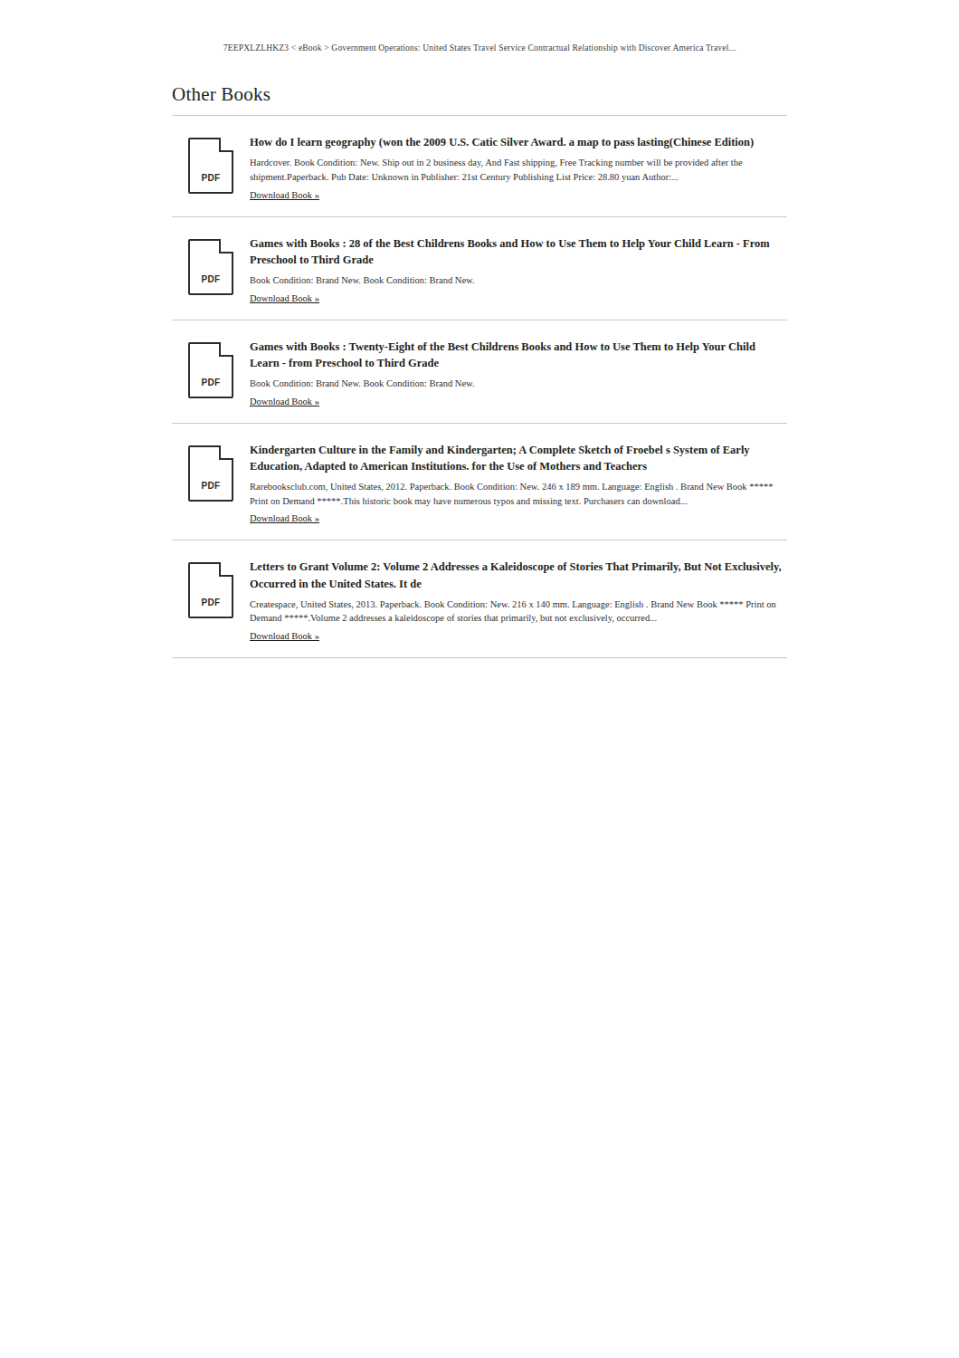7EEPXLZLHKZ3 < eBook > Government Operations: United States Travel Service Contractual Relationship with Discover America Travel...
Other Books
PDF
How do I learn geography (won the 2009 U.S. Catic Silver Award. a map to pass lasting(Chinese Edition)
Hardcover. Book Condition: New. Ship out in 2 business day, And Fast shipping, Free Tracking number will be provided after the shipment.Paperback. Pub Date: Unknown in Publisher: 21st Century Publishing List Price: 28.80 yuan Author:...
Download Book »
PDF
Games with Books : 28 of the Best Childrens Books and How to Use Them to Help Your Child Learn - From Preschool to Third Grade
Book Condition: Brand New. Book Condition: Brand New.
Download Book »
PDF
Games with Books : Twenty-Eight of the Best Childrens Books and How to Use Them to Help Your Child Learn - from Preschool to Third Grade
Book Condition: Brand New. Book Condition: Brand New.
Download Book »
PDF
Kindergarten Culture in the Family and Kindergarten; A Complete Sketch of Froebel s System of Early Education, Adapted to American Institutions. for the Use of Mothers and Teachers
Rarebooksclub.com, United States, 2012. Paperback. Book Condition: New. 246 x 189 mm. Language: English . Brand New Book ***** Print on Demand *****.This historic book may have numerous typos and missing text. Purchasers can download...
Download Book »
PDF
Letters to Grant Volume 2: Volume 2 Addresses a Kaleidoscope of Stories That Primarily, But Not Exclusively, Occurred in the United States. It de
Createspace, United States, 2013. Paperback. Book Condition: New. 216 x 140 mm. Language: English . Brand New Book ***** Print on Demand *****.Volume 2 addresses a kaleidoscope of stories that primarily, but not exclusively, occurred...
Download Book »